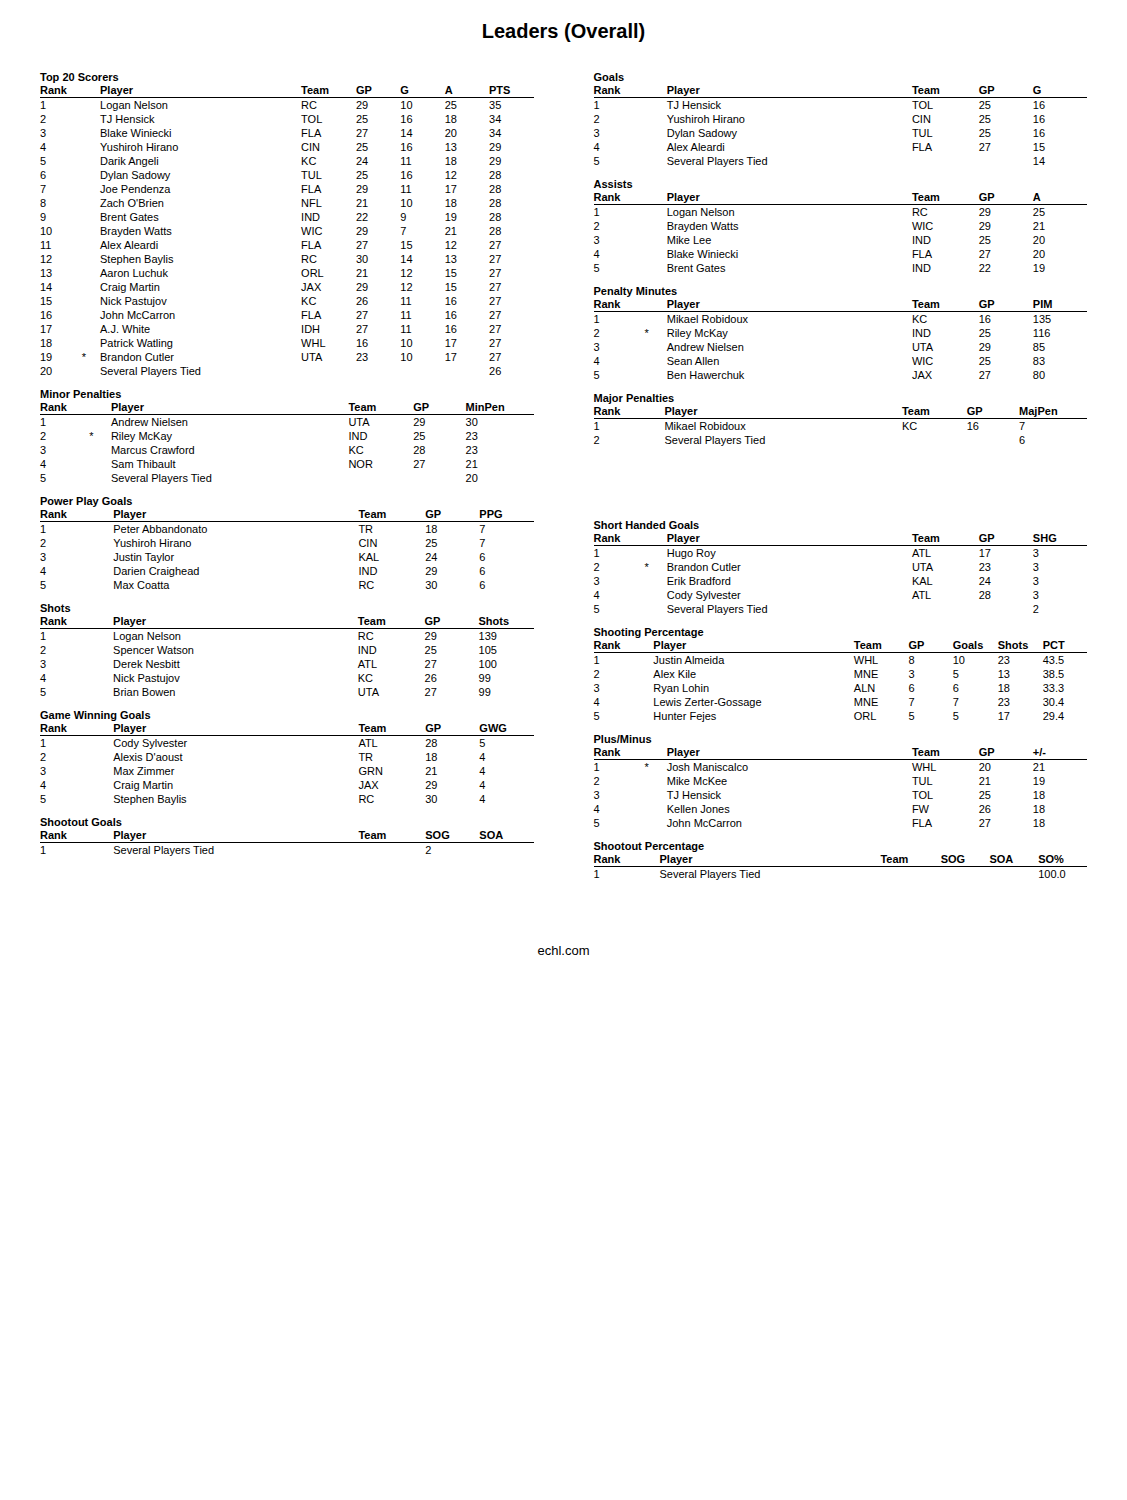Leaders (Overall)
Top 20 Scorers
| Rank | | Player | Team | GP | G | A | PTS |
| --- | --- | --- | --- | --- | --- | --- | --- |
| 1 | | Logan Nelson | RC | 29 | 10 | 25 | 35 |
| 2 | | TJ Hensick | TOL | 25 | 16 | 18 | 34 |
| 3 | | Blake Winiecki | FLA | 27 | 14 | 20 | 34 |
| 4 | | Yushiroh Hirano | CIN | 25 | 16 | 13 | 29 |
| 5 | | Darik Angeli | KC | 24 | 11 | 18 | 29 |
| 6 | | Dylan Sadowy | TUL | 25 | 16 | 12 | 28 |
| 7 | | Joe Pendenza | FLA | 29 | 11 | 17 | 28 |
| 8 | | Zach O'Brien | NFL | 21 | 10 | 18 | 28 |
| 9 | | Brent Gates | IND | 22 | 9 | 19 | 28 |
| 10 | | Brayden Watts | WIC | 29 | 7 | 21 | 28 |
| 11 | | Alex Aleardi | FLA | 27 | 15 | 12 | 27 |
| 12 | | Stephen Baylis | RC | 30 | 14 | 13 | 27 |
| 13 | | Aaron Luchuk | ORL | 21 | 12 | 15 | 27 |
| 14 | | Craig Martin | JAX | 29 | 12 | 15 | 27 |
| 15 | | Nick Pastujov | KC | 26 | 11 | 16 | 27 |
| 16 | | John McCarron | FLA | 27 | 11 | 16 | 27 |
| 17 | | A.J. White | IDH | 27 | 11 | 16 | 27 |
| 18 | | Patrick Watling | WHL | 16 | 10 | 17 | 27 |
| 19 | * | Brandon Cutler | UTA | 23 | 10 | 17 | 27 |
| 20 | | Several Players Tied | | | | | 26 |
Minor Penalties
| Rank | | Player | Team | GP | MinPen |
| --- | --- | --- | --- | --- | --- |
| 1 | | Andrew Nielsen | UTA | 29 | 30 |
| 2 | * | Riley McKay | IND | 25 | 23 |
| 3 | | Marcus Crawford | KC | 28 | 23 |
| 4 | | Sam Thibault | NOR | 27 | 21 |
| 5 | | Several Players Tied | | | 20 |
Power Play Goals
| Rank | | Player | Team | GP | PPG |
| --- | --- | --- | --- | --- | --- |
| 1 | | Peter Abbandonato | TR | 18 | 7 |
| 2 | | Yushiroh Hirano | CIN | 25 | 7 |
| 3 | | Justin Taylor | KAL | 24 | 6 |
| 4 | | Darien Craighead | IND | 29 | 6 |
| 5 | | Max Coatta | RC | 30 | 6 |
Shots
| Rank | | Player | Team | GP | Shots |
| --- | --- | --- | --- | --- | --- |
| 1 | | Logan Nelson | RC | 29 | 139 |
| 2 | | Spencer Watson | IND | 25 | 105 |
| 3 | | Derek Nesbitt | ATL | 27 | 100 |
| 4 | | Nick Pastujov | KC | 26 | 99 |
| 5 | | Brian Bowen | UTA | 27 | 99 |
Game Winning Goals
| Rank | | Player | Team | GP | GWG |
| --- | --- | --- | --- | --- | --- |
| 1 | | Cody Sylvester | ATL | 28 | 5 |
| 2 | | Alexis D'aoust | TR | 18 | 4 |
| 3 | | Max Zimmer | GRN | 21 | 4 |
| 4 | | Craig Martin | JAX | 29 | 4 |
| 5 | | Stephen Baylis | RC | 30 | 4 |
Shootout Goals
| Rank | | Player | Team | SOG | SOA |
| --- | --- | --- | --- | --- | --- |
| 1 | | Several Players Tied | | 2 | |
Goals
| Rank | | Player | Team | GP | G |
| --- | --- | --- | --- | --- | --- |
| 1 | | TJ Hensick | TOL | 25 | 16 |
| 2 | | Yushiroh Hirano | CIN | 25 | 16 |
| 3 | | Dylan Sadowy | TUL | 25 | 16 |
| 4 | | Alex Aleardi | FLA | 27 | 15 |
| 5 | | Several Players Tied | | | 14 |
Assists
| Rank | | Player | Team | GP | A |
| --- | --- | --- | --- | --- | --- |
| 1 | | Logan Nelson | RC | 29 | 25 |
| 2 | | Brayden Watts | WIC | 29 | 21 |
| 3 | | Mike Lee | IND | 25 | 20 |
| 4 | | Blake Winiecki | FLA | 27 | 20 |
| 5 | | Brent Gates | IND | 22 | 19 |
Penalty Minutes
| Rank | | Player | Team | GP | PIM |
| --- | --- | --- | --- | --- | --- |
| 1 | | Mikael Robidoux | KC | 16 | 135 |
| 2 | * | Riley McKay | IND | 25 | 116 |
| 3 | | Andrew Nielsen | UTA | 29 | 85 |
| 4 | | Sean Allen | WIC | 25 | 83 |
| 5 | | Ben Hawerchuk | JAX | 27 | 80 |
Major Penalties
| Rank | | Player | Team | GP | MajPen |
| --- | --- | --- | --- | --- | --- |
| 1 | | Mikael Robidoux | KC | 16 | 7 |
| 2 | | Several Players Tied | | | 6 |
Short Handed Goals
| Rank | | Player | Team | GP | SHG |
| --- | --- | --- | --- | --- | --- |
| 1 | | Hugo Roy | ATL | 17 | 3 |
| 2 | * | Brandon Cutler | UTA | 23 | 3 |
| 3 | | Erik Bradford | KAL | 24 | 3 |
| 4 | | Cody Sylvester | ATL | 28 | 3 |
| 5 | | Several Players Tied | | | 2 |
Shooting Percentage
| Rank | | Player | Team | GP | Goals | Shots | PCT |
| --- | --- | --- | --- | --- | --- | --- | --- |
| 1 | | Justin Almeida | WHL | 8 | 10 | 23 | 43.5 |
| 2 | | Alex Kile | MNE | 3 | 5 | 13 | 38.5 |
| 3 | | Ryan Lohin | ALN | 6 | 6 | 18 | 33.3 |
| 4 | | Lewis Zerter-Gossage | MNE | 7 | 7 | 23 | 30.4 |
| 5 | | Hunter Fejes | ORL | 5 | 5 | 17 | 29.4 |
Plus/Minus
| Rank | | Player | Team | GP | +/- |
| --- | --- | --- | --- | --- | --- |
| 1 | * | Josh Maniscalco | WHL | 20 | 21 |
| 2 | | Mike McKee | TUL | 21 | 19 |
| 3 | | TJ Hensick | TOL | 25 | 18 |
| 4 | | Kellen Jones | FW | 26 | 18 |
| 5 | | John McCarron | FLA | 27 | 18 |
Shootout Percentage
| Rank | | Player | Team | SOG | SOA | SO% |
| --- | --- | --- | --- | --- | --- | --- |
| 1 | | Several Players Tied | | | | 100.0 |
echl.com